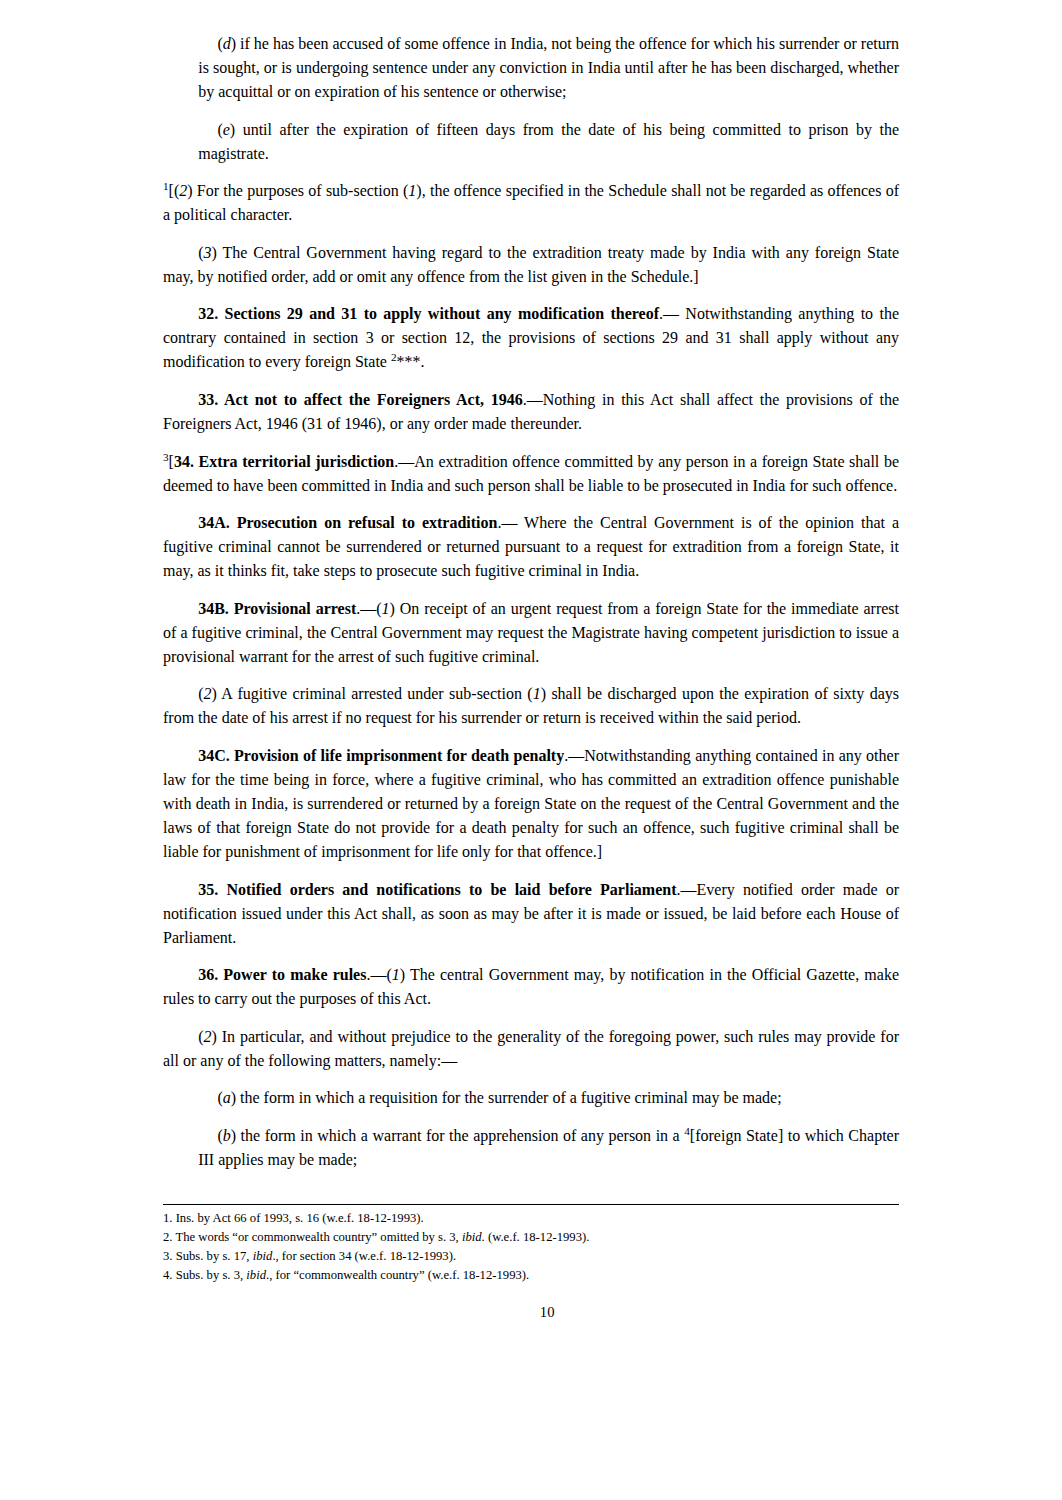(d) if he has been accused of some offence in India, not being the offence for which his surrender or return is sought, or is undergoing sentence under any conviction in India until after he has been discharged, whether by acquittal or on expiration of his sentence or otherwise;
(e) until after the expiration of fifteen days from the date of his being committed to prison by the magistrate.
1[(2) For the purposes of sub-section (1), the offence specified in the Schedule shall not be regarded as offences of a political character.
(3) The Central Government having regard to the extradition treaty made by India with any foreign State may, by notified order, add or omit any offence from the list given in the Schedule.]
32. Sections 29 and 31 to apply without any modification thereof.— Notwithstanding anything to the contrary contained in section 3 or section 12, the provisions of sections 29 and 31 shall apply without any modification to every foreign State 2***.
33. Act not to affect the Foreigners Act, 1946.—Nothing in this Act shall affect the provisions of the Foreigners Act, 1946 (31 of 1946), or any order made thereunder.
3[34. Extra territorial jurisdiction.—An extradition offence committed by any person in a foreign State shall be deemed to have been committed in India and such person shall be liable to be prosecuted in India for such offence.
34A. Prosecution on refusal to extradition.— Where the Central Government is of the opinion that a fugitive criminal cannot be surrendered or returned pursuant to a request for extradition from a foreign State, it may, as it thinks fit, take steps to prosecute such fugitive criminal in India.
34B. Provisional arrest.—(1) On receipt of an urgent request from a foreign State for the immediate arrest of a fugitive criminal, the Central Government may request the Magistrate having competent jurisdiction to issue a provisional warrant for the arrest of such fugitive criminal.
(2) A fugitive criminal arrested under sub-section (1) shall be discharged upon the expiration of sixty days from the date of his arrest if no request for his surrender or return is received within the said period.
34C. Provision of life imprisonment for death penalty.—Notwithstanding anything contained in any other law for the time being in force, where a fugitive criminal, who has committed an extradition offence punishable with death in India, is surrendered or returned by a foreign State on the request of the Central Government and the laws of that foreign State do not provide for a death penalty for such an offence, such fugitive criminal shall be liable for punishment of imprisonment for life only for that offence.]
35. Notified orders and notifications to be laid before Parliament.—Every notified order made or notification issued under this Act shall, as soon as may be after it is made or issued, be laid before each House of Parliament.
36. Power to make rules.—(1) The central Government may, by notification in the Official Gazette, make rules to carry out the purposes of this Act.
(2) In particular, and without prejudice to the generality of the foregoing power, such rules may provide for all or any of the following matters, namely:—
(a) the form in which a requisition for the surrender of a fugitive criminal may be made;
(b) the form in which a warrant for the apprehension of any person in a 4[foreign State] to which Chapter III applies may be made;
1. Ins. by Act 66 of 1993, s. 16 (w.e.f. 18-12-1993).
2. The words “or commonwealth country” omitted by s. 3, ibid. (w.e.f. 18-12-1993).
3. Subs. by s. 17, ibid., for section 34 (w.e.f. 18-12-1993).
4. Subs. by s. 3, ibid., for “commonwealth country” (w.e.f. 18-12-1993).
10